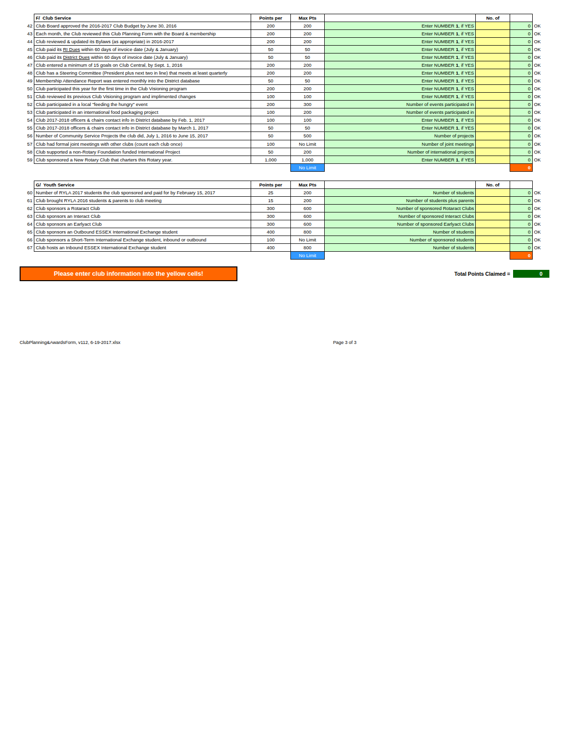| | F/ Club Service | Points per | Max Pts | | No. of | | |
| 42 | Club Board approved the 2016-2017 Club Budget by June 30, 2016 | 200 | 200 | Enter NUMBER 1 , if YES | | 0 | OK |
| 43 | Each month, the Club reviewed this Club Planning Form with the Board & membership | 200 | 200 | Enter NUMBER 1 , if YES | | 0 | OK |
| 44 | Club reviewed & updated its Bylaws (as appropriate) in 2016-2017 | 200 | 200 | Enter NUMBER 1 , if YES | | 0 | OK |
| 45 | Club paid its RI Dues within 60 days of invoice date (July & January) | 50 | 50 | Enter NUMBER 1 , if YES | | 0 | OK |
| 46 | Club paid its District Dues within 60 days of invoice date (July & January) | 50 | 50 | Enter NUMBER 1 , if YES | | 0 | OK |
| 47 | Club entered a minimum of 15 goals on Club Central, by Sept. 1, 2016 | 200 | 200 | Enter NUMBER 1 , if YES | | 0 | OK |
| 48 | Club has a Steering Committee (President plus next two in line) that meets at least quarterly | 200 | 200 | Enter NUMBER 1 , if YES | | 0 | OK |
| 49 | Membership Attendance Report was entered monthly into the District database | 50 | 50 | Enter NUMBER 1 , if YES | | 0 | OK |
| 50 | Club participated this year for the first time in the Club Visioning program | 200 | 200 | Enter NUMBER 1 , if YES | | 0 | OK |
| 51 | Club reviewed its previous Club Visioning program and implimented changes | 100 | 100 | Enter NUMBER 1 , if YES | | 0 | OK |
| 52 | Club participated in a local "feeding the hungry" event | 200 | 300 | Number of events participated in | | 0 | OK |
| 53 | Club participated in an international food packaging project | 100 | 200 | Number of events participated in | | 0 | OK |
| 54 | Club 2017-2018 officers & chairs contact info in District database by Feb. 1, 2017 | 100 | 100 | Enter NUMBER 1 , if YES | | 0 | OK |
| 55 | Club 2017-2018 officers & chairs contact info in District database by March 1, 2017 | 50 | 50 | Enter NUMBER 1 , if YES | | 0 | OK |
| 56 | Number of Community Service Projects the club did, July 1, 2016 to June 15, 2017 | 50 | 500 | Number of projects | | 0 | OK |
| 57 | Club had formal joint meetings with other clubs (count each club once) | 100 | No Limit | Number of joint meetings | | 0 | OK |
| 58 | Club supported a non-Rotary Foundation funded International Project | 50 | 200 | Number of international projects | | 0 | OK |
| 59 | Club sponsored a New Rotary Club that charters this Rotary year. | 1,000 | 1,000 | Enter NUMBER 1 , if YES | | 0 | OK |
| | | | No Limit | | | 0 | |
| | G/ Youth Service | Points per | Max Pts | | No. of | | |
| 60 | Number of RYLA 2017 students the club sponsored and paid for by February 15, 2017 | 25 | 200 | Number of students | | 0 | OK |
| 61 | Club brought RYLA 2016 students & parents to club meeting | 15 | 200 | Number of students plus parents | | 0 | OK |
| 62 | Club sponsors a Rotaract Club | 300 | 600 | Number of sponsored Rotaract Clubs | | 0 | OK |
| 63 | Club sponsors an Interact Club | 300 | 600 | Number of sponsored Interact Clubs | | 0 | OK |
| 64 | Club sponsors an Earlyact Club | 300 | 600 | Number of sponsored Earlyact Clubs | | 0 | OK |
| 65 | Club sponsors an Outbound ESSEX International Exchange student | 400 | 800 | Number of students | | 0 | OK |
| 66 | Club sponsors a Short-Term International Exchange student, inbound or outbound | 100 | No Limit | Number of sponsored students | | 0 | OK |
| 67 | Club hosts an Inbound ESSEX International Exchange student | 400 | 800 | Number of students | | 0 | OK |
| | | | No Limit | | | 0 | |
Please enter club information into the yellow cells!
Total Points Claimed = 0
ClubPlanning&AwardsForm, v112, 6-19-2017.xlsx
Page 3 of 3